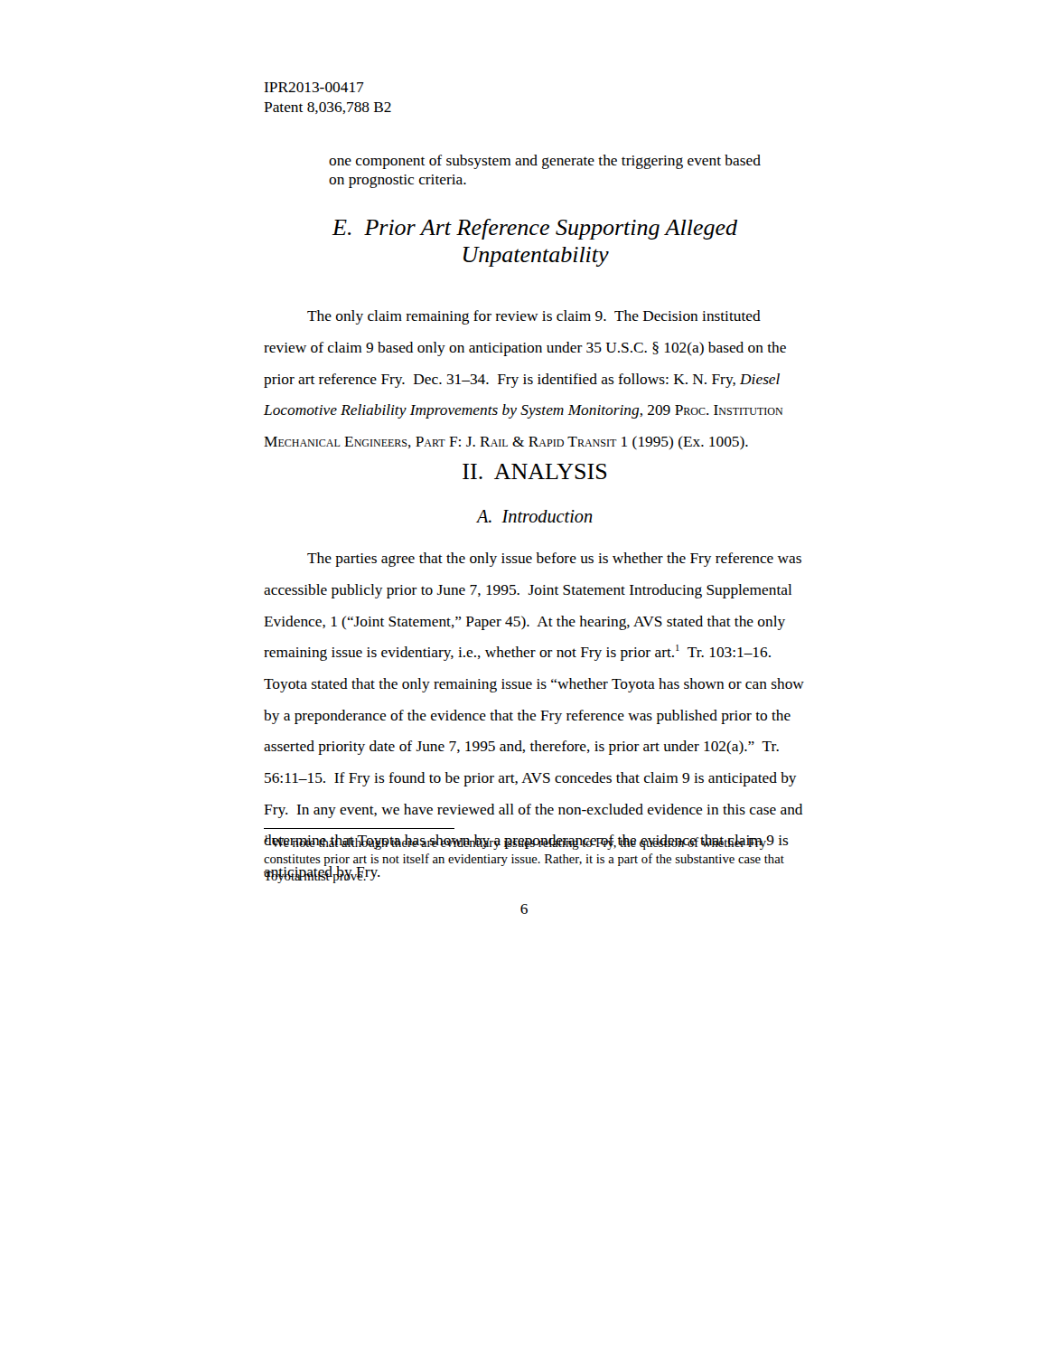IPR2013-00417
Patent 8,036,788 B2
one component of subsystem and generate the triggering event based on prognostic criteria.
E. Prior Art Reference Supporting Alleged Unpatentability
The only claim remaining for review is claim 9. The Decision instituted review of claim 9 based only on anticipation under 35 U.S.C. § 102(a) based on the prior art reference Fry. Dec. 31–34. Fry is identified as follows: K. N. Fry, Diesel Locomotive Reliability Improvements by System Monitoring, 209 Proc. Institution Mechanical Engineers, Part F: J. Rail & Rapid Transit 1 (1995) (Ex. 1005).
II. ANALYSIS
A. Introduction
The parties agree that the only issue before us is whether the Fry reference was accessible publicly prior to June 7, 1995. Joint Statement Introducing Supplemental Evidence, 1 (“Joint Statement,” Paper 45). At the hearing, AVS stated that the only remaining issue is evidentiary, i.e., whether or not Fry is prior art.1 Tr. 103:1–16. Toyota stated that the only remaining issue is “whether Toyota has shown or can show by a preponderance of the evidence that the Fry reference was published prior to the asserted priority date of June 7, 1995 and, therefore, is prior art under 102(a).” Tr. 56:11–15. If Fry is found to be prior art, AVS concedes that claim 9 is anticipated by Fry. In any event, we have reviewed all of the non-excluded evidence in this case and determine that Toyota has shown by a preponderance of the evidence that claim 9 is anticipated by Fry.
1 We note that although there are evidentiary issues relating to Fry, the question of whether Fry constitutes prior art is not itself an evidentiary issue. Rather, it is a part of the substantive case that Toyota must prove.
6